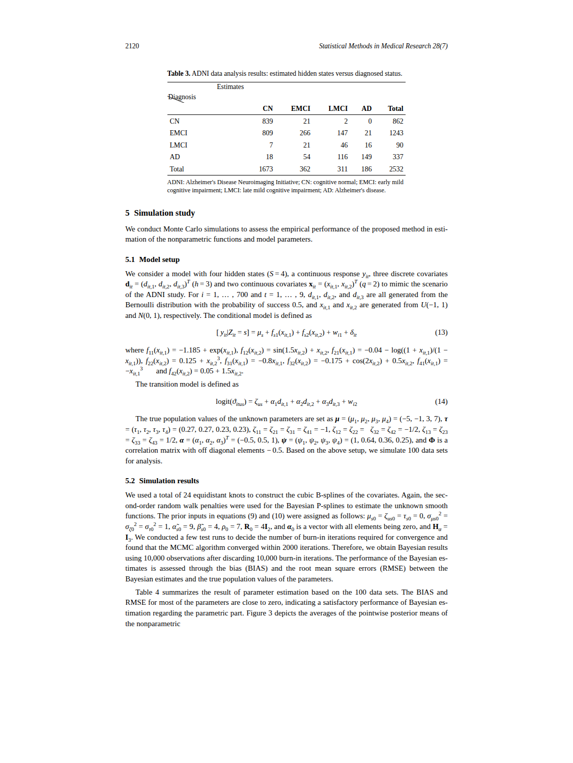2120 Statistical Methods in Medical Research 28(7)
Table 3. ADNI data analysis results: estimated hidden states versus diagnosed status.
| Estimates Diagnosis | | | | | |
| | CN | EMCI | LMCI | AD | Total |
| CN | 839 | 21 | 2 | 0 | 862 |
| EMCI | 809 | 266 | 147 | 21 | 1243 |
| LMCI | 7 | 21 | 46 | 16 | 90 |
| AD | 18 | 54 | 116 | 149 | 337 |
| Total | 1673 | 362 | 311 | 186 | 2532 |
ADNI: Alzheimer's Disease Neuroimaging Initiative; CN: cognitive normal; EMCI: early mild cognitive impairment; LMCI: late mild cognitive impairment; AD: Alzheimer's disease.
5 Simulation study
We conduct Monte Carlo simulations to assess the empirical performance of the proposed method in estimation of the nonparametric functions and model parameters.
5.1 Model setup
We consider a model with four hidden states (S = 4), a continuous response yit, three discrete covariates dit = (dit,1, dit,2, dit,3)T (h = 3) and two continuous covariates xit = (xit,1, xit,2)T (q = 2) to mimic the scenario of the ADNI study. For i = 1, … , 700 and t = 1, … , 9, dit,1, dit,2, and dit,3 are all generated from the Bernoulli distribution with the probability of success 0.5, and xit,1 and xit,2 are generated from U(−1, 1) and N(0, 1), respectively. The conditional model is defined as
[ yit|Zit = s] = μs + fs1(xit,1) + fs2(xit,2) + wi1 + δit (13)
where f11(xit,1) = −1.185 + exp(xit,1), f12(xit,2) = sin(1.5xit,2) + xit,2, f21(xit,1) = −0.04 − log((1 + xit,1)/(1 − xit,1)), f22(xit,2) = 0.125 + xit,23, f31(xit,1) = −0.8xit,1, f32(xit,2) = −0.175 + cos(2xit,2) + 0.5xit,2, f41(xit,1) = −xit,13 and f42(xit,2) = 0.05 + 1.5xit,2.
The transition model is defined as
logit(ϑitus) = ζus + α1dit,1 + α2dit,2 + α3dit,3 + wi2 (14)
The true population values of the unknown parameters are set as μ = (μ1, μ2, μ3, μ4) = (−5, −1, 3, 7), τ = (τ1, τ2, τ3, τ4) = (0.27, 0.27, 0.23, 0.23), ζ11 = ζ21 = ζ31 = ζ41 = −1, ζ12 = ζ22 = ζ32 = ζ42 = −1/2, ζ13 = ζ23 = ζ33 = ζ43 = 1/2, α = (α1, α2, α3)T = (−0.5, 0.5, 1), ψ = (ψ1, ψ2, ψ3, ψ4) = (1, 0.64, 0.36, 0.25), and Φ is a correlation matrix with off diagonal elements − 0.5. Based on the above setup, we simulate 100 data sets for analysis.
5.2 Simulation results
We used a total of 24 equidistant knots to construct the cubic B-splines of the covariates. Again, the second-order random walk penalties were used for the Bayesian P-splines to estimate the unknown smooth functions. The prior inputs in equations (9) and (10) were assigned as follows: μs0 = ζus0 = τs0 = 0, σμs02 = σζ02 = στ02 = 1, α̃s0 = 9, β̃s0 = 4, ρ0 = 7, R0 = 4I2, and α0 is a vector with all elements being zero, and Hα = I3. We conducted a few test runs to decide the number of burn-in iterations required for convergence and found that the MCMC algorithm converged within 2000 iterations. Therefore, we obtain Bayesian results using 10,000 observations after discarding 10,000 burn-in iterations. The performance of the Bayesian estimates is assessed through the bias (BIAS) and the root mean square errors (RMSE) between the Bayesian estimates and the true population values of the parameters.
Table 4 summarizes the result of parameter estimation based on the 100 data sets. The BIAS and RMSE for most of the parameters are close to zero, indicating a satisfactory performance of Bayesian estimation regarding the parametric part. Figure 3 depicts the averages of the pointwise posterior means of the nonparametric